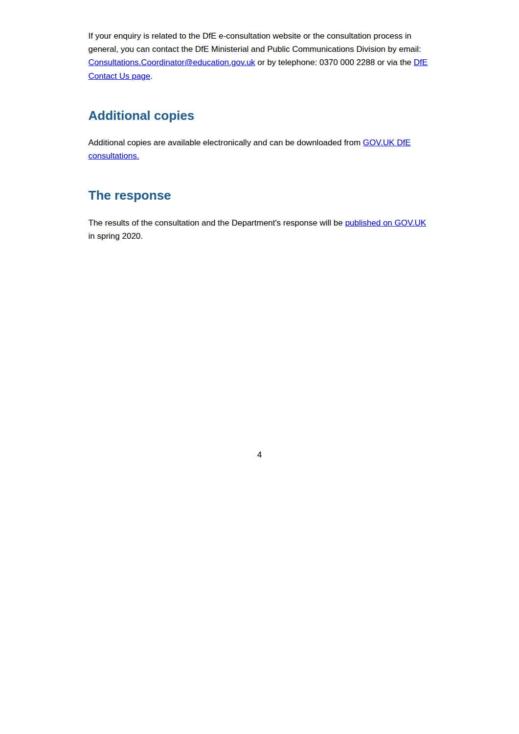If your enquiry is related to the DfE e-consultation website or the consultation process in general, you can contact the DfE Ministerial and Public Communications Division by email: Consultations.Coordinator@education.gov.uk or by telephone: 0370 000 2288 or via the DfE Contact Us page.
Additional copies
Additional copies are available electronically and can be downloaded from GOV.UK DfE consultations.
The response
The results of the consultation and the Department's response will be published on GOV.UK in spring 2020.
4